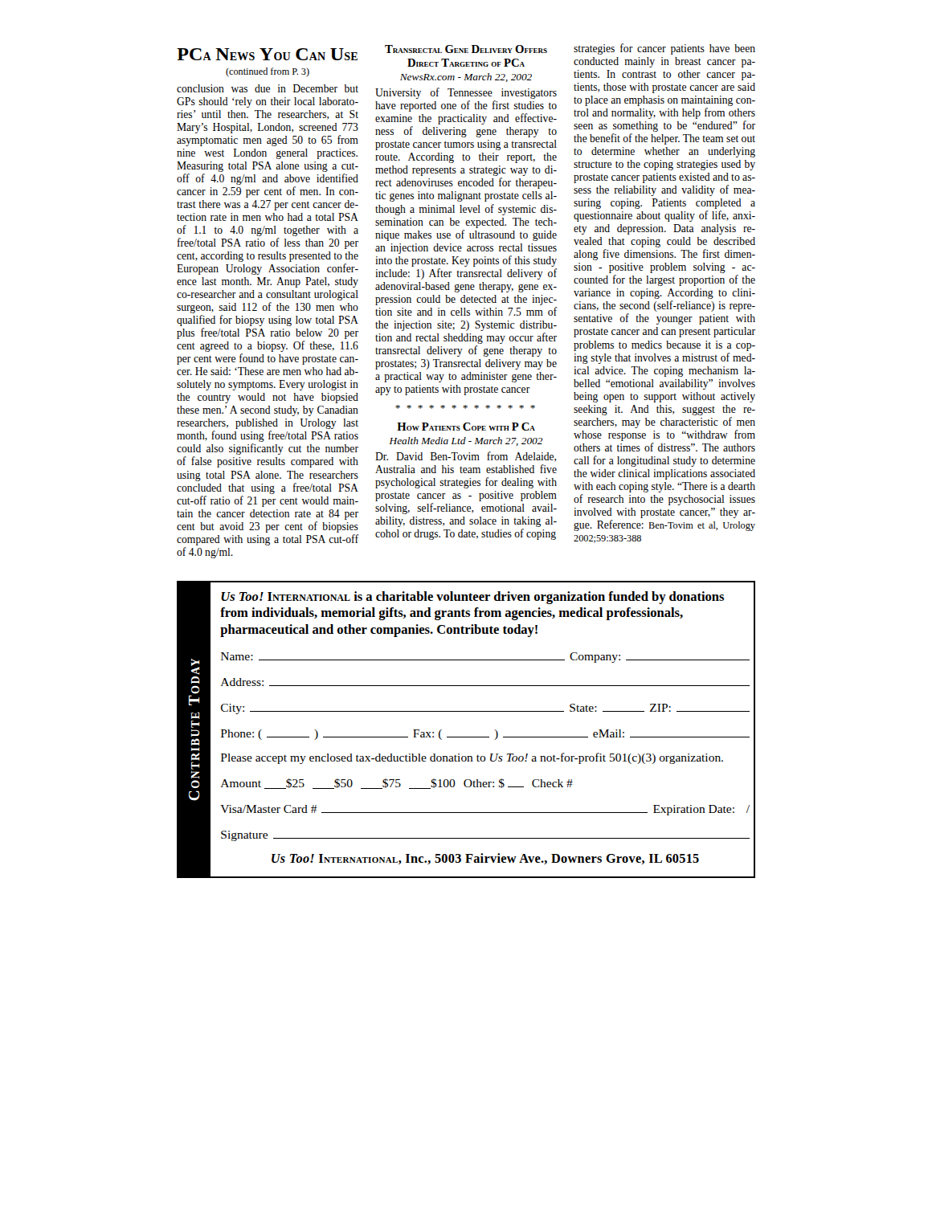PCa News You Can Use
(continued from P. 3)
conclusion was due in December but GPs should ‘rely on their local laboratories’ until then. The researchers, at St Mary’s Hospital, London, screened 773 asymptomatic men aged 50 to 65 from nine west London general practices. Measuring total PSA alone using a cut-off of 4.0 ng/ml and above identified cancer in 2.59 per cent of men. In contrast there was a 4.27 per cent cancer detection rate in men who had a total PSA of 1.1 to 4.0 ng/ml together with a free/total PSA ratio of less than 20 per cent, according to results presented to the European Urology Association conference last month. Mr. Anup Patel, study co-researcher and a consultant urological surgeon, said 112 of the 130 men who qualified for biopsy using low total PSA plus free/total PSA ratio below 20 per cent agreed to a biopsy. Of these, 11.6 per cent were found to have prostate cancer. He said: ‘These are men who had absolutely no symptoms. Every urologist in the country would not have biopsied these men.’ A second study, by Canadian researchers, published in Urology last month, found using free/total PSA ratios could also significantly cut the number of false positive results compared with using total PSA alone. The researchers concluded that using a free/total PSA cut-off ratio of 21 per cent would maintain the cancer detection rate at 84 per cent but avoid 23 per cent of biopsies compared with using a total PSA cut-off of 4.0 ng/ml.
Transrectal Gene Delivery Offers Direct Targeting of PCa
NewsRx.com - March 22, 2002
University of Tennessee investigators have reported one of the first studies to examine the practicality and effectiveness of delivering gene therapy to prostate cancer tumors using a transrectal route. According to their report, the method represents a strategic way to direct adenoviruses encoded for therapeutic genes into malignant prostate cells although a minimal level of systemic dissemination can be expected. The technique makes use of ultrasound to guide an injection device across rectal tissues into the prostate. Key points of this study include: 1) After transrectal delivery of adenoviral-based gene therapy, gene expression could be detected at the injection site and in cells within 7.5 mm of the injection site; 2) Systemic distribution and rectal shedding may occur after transrectal delivery of gene therapy to prostates; 3) Transrectal delivery may be a practical way to administer gene therapy to patients with prostate cancer
* * * * * * * * * * * * *
How Patients Cope with P Ca
Health Media Ltd - March 27, 2002
Dr. David Ben-Tovim from Adelaide, Australia and his team established five psychological strategies for dealing with prostate cancer as - positive problem solving, self-reliance, emotional availability, distress, and solace in taking alcohol or drugs. To date, studies of coping
strategies for cancer patients have been conducted mainly in breast cancer patients. In contrast to other cancer patients, those with prostate cancer are said to place an emphasis on maintaining control and normality, with help from others seen as something to be “endured” for the benefit of the helper. The team set out to determine whether an underlying structure to the coping strategies used by prostate cancer patients existed and to assess the reliability and validity of measuring coping. Patients completed a questionnaire about quality of life, anxiety and depression. Data analysis revealed that coping could be described along five dimensions. The first dimension - positive problem solving - accounted for the largest proportion of the variance in coping. According to clinicians, the second (self-reliance) is representative of the younger patient with prostate cancer and can present particular problems to medics because it is a coping style that involves a mistrust of medical advice. The coping mechanism labelled “emotional availability” involves being open to support without actively seeking it. And this, suggest the researchers, may be characteristic of men whose response is to “withdraw from others at times of distress”. The authors call for a longitudinal study to determine the wider clinical implications associated with each coping style. “There is a dearth of research into the psychosocial issues involved with prostate cancer,” they argue. Reference: Ben-Tovim et al, Urology 2002;59:383-388
Contribute Today
Us Too! International is a charitable volunteer driven organization funded by donations from individuals, memorial gifts, and grants from agencies, medical professionals, pharmaceutical and other companies. Contribute today!
Name: Company:
Address:
City: State: ZIP:
Phone: ( ) Fax: ( ) eMail:
Please accept my enclosed tax-deductible donation to Us Too! a not-for-profit 501(c)(3) organization.
Amount $25 $50 $75 $100 Other: $ Check #
Visa/Master Card # Expiration Date: /
Signature
Us Too! International, Inc., 5003 Fairview Ave., Downers Grove, IL 60515